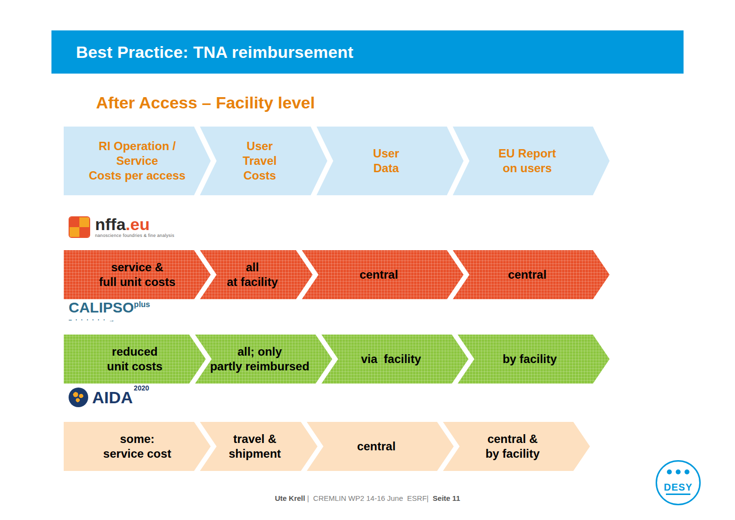Best Practice: TNA reimbursement
After Access – Facility level
RI Operation /
Service
Costs per access
User
Travel
Costs
User
Data
EU Report
on users
nffa.eu nanoscience foundries & fine analysis
service &
full unit costs
all
at facility
central
central
CALIPSOplus – · · · · · · →
reduced
unit costs
all; only
partly reimbursed
via facility
by facility
AIDA2020
some:
service cost
travel &
shipment
central
central &
by facility
Ute Krell | CREMLIN WP2 14-16 June ESRF| Seite 11
DESY